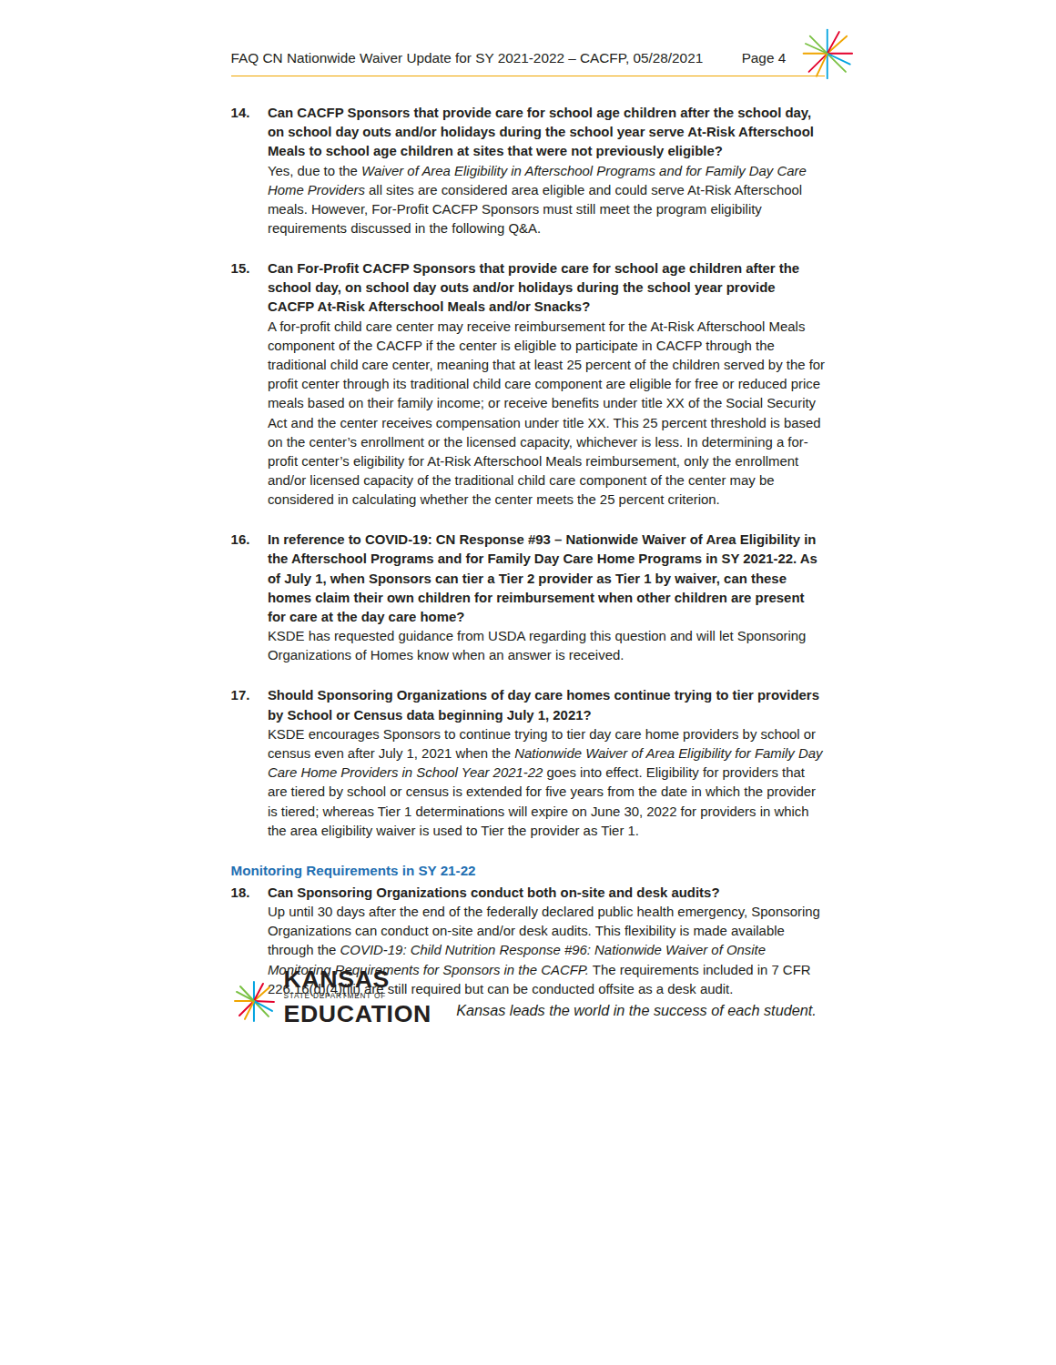FAQ CN Nationwide Waiver Update for SY 2021-2022 – CACFP, 05/28/2021
Page 4
Can CACFP Sponsors that provide care for school age children after the school day, on school day outs and/or holidays during the school year serve At-Risk Afterschool Meals to school age children at sites that were not previously eligible?
Yes, due to the Waiver of Area Eligibility in Afterschool Programs and for Family Day Care Home Providers all sites are considered area eligible and could serve At-Risk Afterschool meals. However, For-Profit CACFP Sponsors must still meet the program eligibility requirements discussed in the following Q&A.
Can For-Profit CACFP Sponsors that provide care for school age children after the school day, on school day outs and/or holidays during the school year provide CACFP At-Risk Afterschool Meals and/or Snacks?
A for-profit child care center may receive reimbursement for the At-Risk Afterschool Meals component of the CACFP if the center is eligible to participate in CACFP through the traditional child care center, meaning that at least 25 percent of the children served by the for profit center through its traditional child care component are eligible for free or reduced price meals based on their family income; or receive benefits under title XX of the Social Security Act and the center receives compensation under title XX. This 25 percent threshold is based on the center’s enrollment or the licensed capacity, whichever is less. In determining a for-profit center’s eligibility for At-Risk Afterschool Meals reimbursement, only the enrollment and/or licensed capacity of the traditional child care component of the center may be considered in calculating whether the center meets the 25 percent criterion.
In reference to COVID-19: CN Response #93 – Nationwide Waiver of Area Eligibility in the Afterschool Programs and for Family Day Care Home Programs in SY 2021-22. As of July 1, when Sponsors can tier a Tier 2 provider as Tier 1 by waiver, can these homes claim their own children for reimbursement when other children are present for care at the day care home?
KSDE has requested guidance from USDA regarding this question and will let Sponsoring Organizations of Homes know when an answer is received.
Should Sponsoring Organizations of day care homes continue trying to tier providers by School or Census data beginning July 1, 2021?
KSDE encourages Sponsors to continue trying to tier day care home providers by school or census even after July 1, 2021 when the Nationwide Waiver of Area Eligibility for Family Day Care Home Providers in School Year 2021-22 goes into effect. Eligibility for providers that are tiered by school or census is extended for five years from the date in which the provider is tiered; whereas Tier 1 determinations will expire on June 30, 2022 for providers in which the area eligibility waiver is used to Tier the provider as Tier 1.
Monitoring Requirements in SY 21-22
Can Sponsoring Organizations conduct both on-site and desk audits?
Up until 30 days after the end of the federally declared public health emergency, Sponsoring Organizations can conduct on-site and/or desk audits. This flexibility is made available through the COVID-19: Child Nutrition Response #96: Nationwide Waiver of Onsite Monitoring Requirements for Sponsors in the CACFP. The requirements included in 7 CFR 226.16(d)(4)(iii) are still required but can be conducted offsite as a desk audit.
KANSAS STATE DEPARTMENT OF EDUCATION
Kansas leads the world in the success of each student.